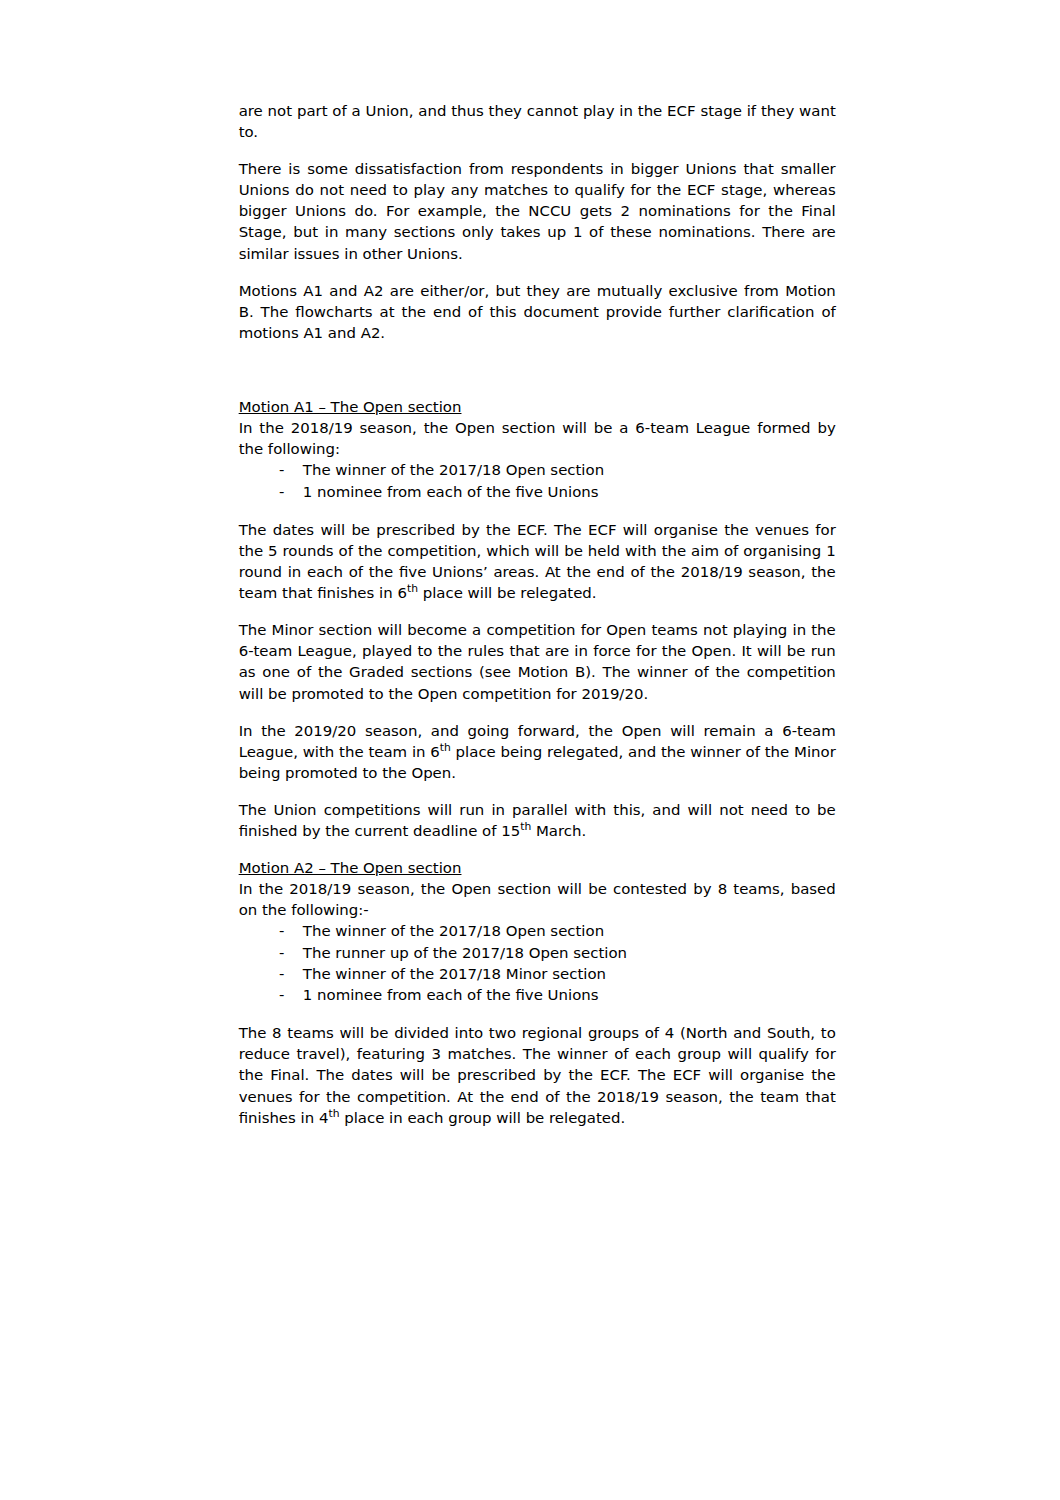are not part of a Union, and thus they cannot play in the ECF stage if they want to.
There is some dissatisfaction from respondents in bigger Unions that smaller Unions do not need to play any matches to qualify for the ECF stage, whereas bigger Unions do. For example, the NCCU gets 2 nominations for the Final Stage, but in many sections only takes up 1 of these nominations. There are similar issues in other Unions.
Motions A1 and A2 are either/or, but they are mutually exclusive from Motion B. The flowcharts at the end of this document provide further clarification of motions A1 and A2.
Motion A1 – The Open section
In the 2018/19 season, the Open section will be a 6-team League formed by the following:
The winner of the 2017/18 Open section
1 nominee from each of the five Unions
The dates will be prescribed by the ECF. The ECF will organise the venues for the 5 rounds of the competition, which will be held with the aim of organising 1 round in each of the five Unions’ areas. At the end of the 2018/19 season, the team that finishes in 6th place will be relegated.
The Minor section will become a competition for Open teams not playing in the 6-team League, played to the rules that are in force for the Open. It will be run as one of the Graded sections (see Motion B). The winner of the competition will be promoted to the Open competition for 2019/20.
In the 2019/20 season, and going forward, the Open will remain a 6-team League, with the team in 6th place being relegated, and the winner of the Minor being promoted to the Open.
The Union competitions will run in parallel with this, and will not need to be finished by the current deadline of 15th March.
Motion A2 – The Open section
In the 2018/19 season, the Open section will be contested by 8 teams, based on the following:-
The winner of the 2017/18 Open section
The runner up of the 2017/18 Open section
The winner of the 2017/18 Minor section
1 nominee from each of the five Unions
The 8 teams will be divided into two regional groups of 4 (North and South, to reduce travel), featuring 3 matches. The winner of each group will qualify for the Final. The dates will be prescribed by the ECF. The ECF will organise the venues for the competition. At the end of the 2018/19 season, the team that finishes in 4th place in each group will be relegated.